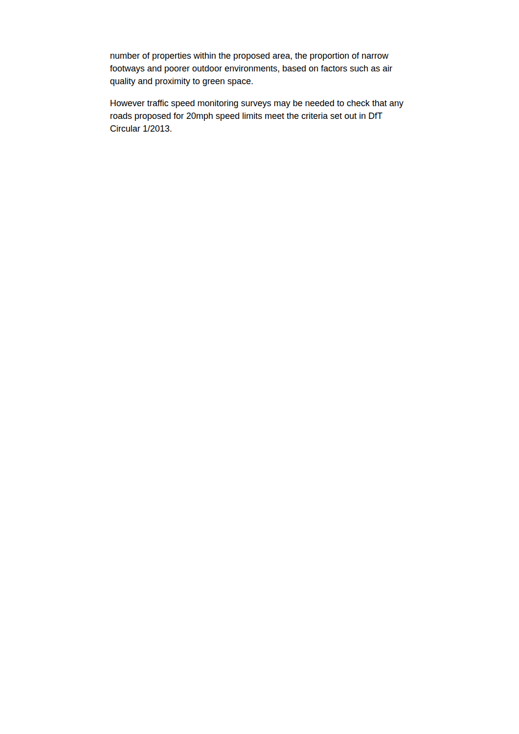number of properties within the proposed area, the proportion of narrow footways and poorer outdoor environments, based on factors such as air quality and proximity to green space.
However traffic speed monitoring surveys may be needed to check that any roads proposed for 20mph speed limits meet the criteria set out in DfT Circular 1/2013.